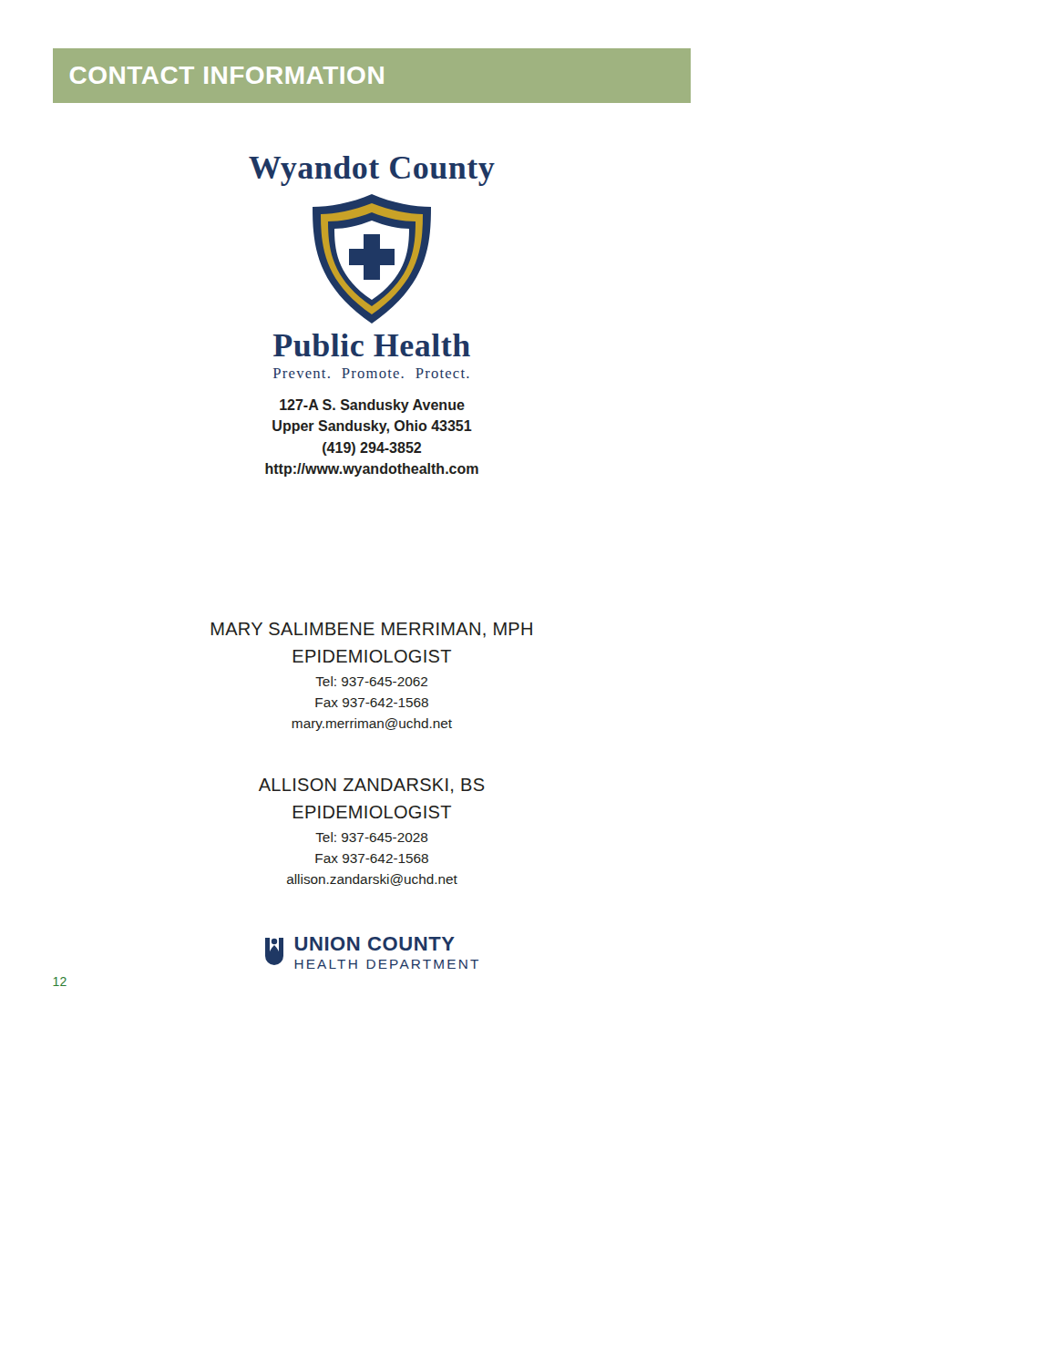CONTACT INFORMATION
Wyandot County
Public Health
Prevent. Promote. Protect.
127-A S. Sandusky Avenue
Upper Sandusky, Ohio 43351
(419) 294-3852
http://www.wyandothealth.com
MARY SALIMBENE MERRIMAN, MPH
EPIDEMIOLOGIST
Tel: 937-645-2062
Fax 937-642-1568
mary.merriman@uchd.net
ALLISON ZANDARSKI, BS
EPIDEMIOLOGIST
Tel: 937-645-2028
Fax 937-642-1568
allison.zandarski@uchd.net
UNION COUNTY
HEALTH DEPARTMENT
12